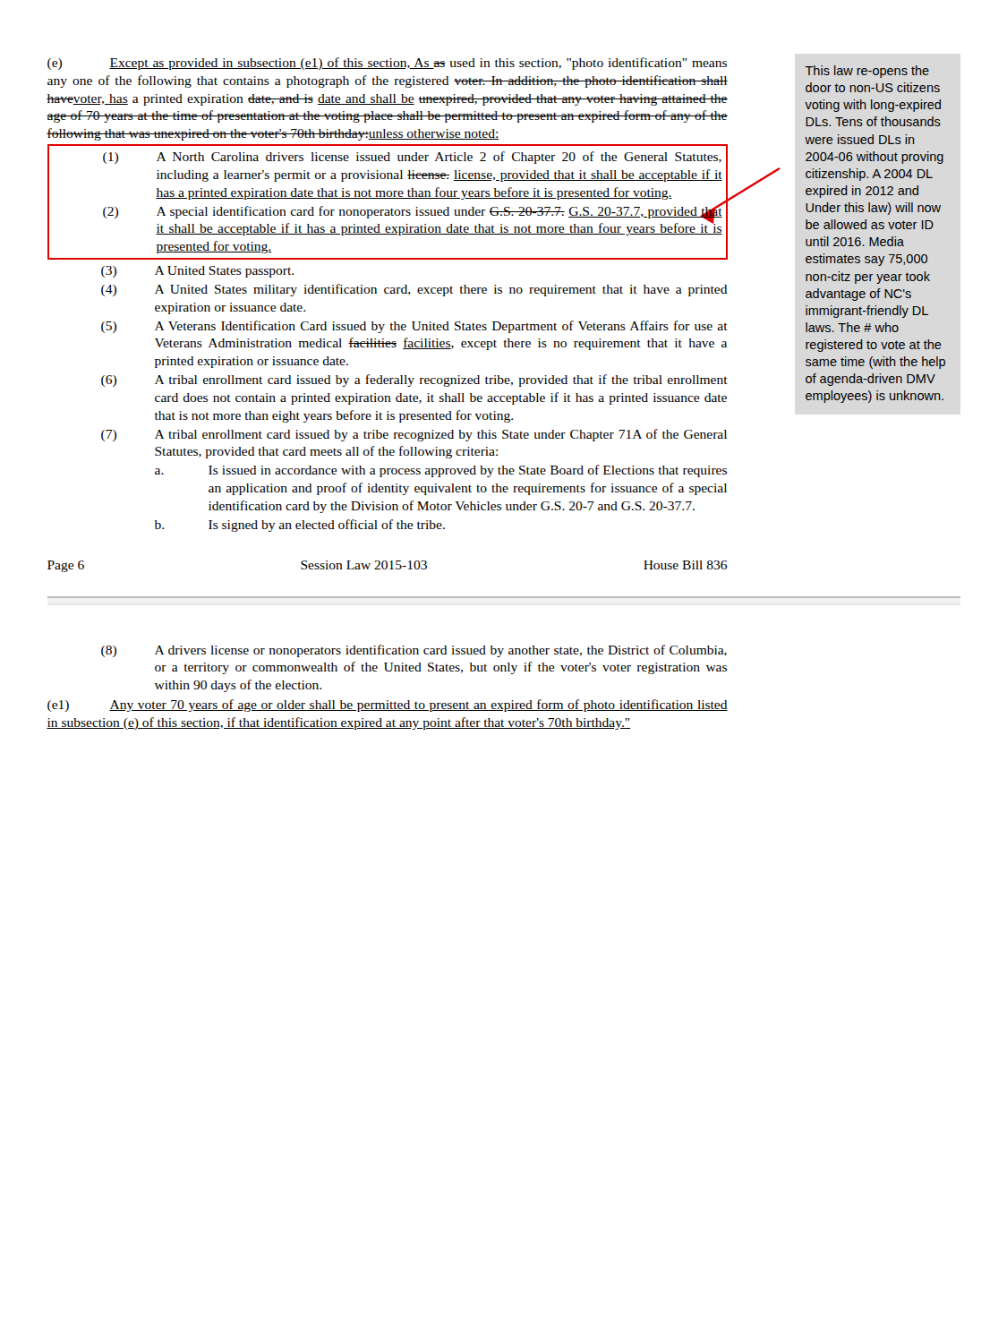This law re-opens the door to non-US citizens voting with long-expired DLs. Tens of thousands were issued DLs in 2004-06 without proving citizenship. A 2004 DL expired in 2012 and Under this law) will now be allowed as voter ID until 2016. Media estimates say 75,000 non-citz per year took advantage of NC's immigrant-friendly DL laws. The # who registered to vote at the same time (with the help of agenda-driven DMV employees) is unknown.
(e) Except as provided in subsection (e1) of this section, As as used in this section, "photo identification" means any one of the following that contains a photograph of the registered voter. In addition, the photo identification shall havevoter, has a printed expiration date, and is date and shall be unexpired, provided that any voter having attained the age of 70 years at the time of presentation at the voting place shall be permitted to present an expired form of any of the following that was unexpired on the voter's 70th birthday:unless otherwise noted:
(1) A North Carolina drivers license issued under Article 2 of Chapter 20 of the General Statutes, including a learner's permit or a provisional license. license, provided that it shall be acceptable if it has a printed expiration date that is not more than four years before it is presented for voting.
(2) A special identification card for nonoperators issued under G.S. 20-37.7. G.S. 20-37.7, provided that it shall be acceptable if it has a printed expiration date that is not more than four years before it is presented for voting.
(3) A United States passport.
(4) A United States military identification card, except there is no requirement that it have a printed expiration or issuance date.
(5) A Veterans Identification Card issued by the United States Department of Veterans Affairs for use at Veterans Administration medical facilities facilities, except there is no requirement that it have a printed expiration or issuance date.
(6) A tribal enrollment card issued by a federally recognized tribe, provided that if the tribal enrollment card does not contain a printed expiration date, it shall be acceptable if it has a printed issuance date that is not more than eight years before it is presented for voting.
(7) A tribal enrollment card issued by a tribe recognized by this State under Chapter 71A of the General Statutes, provided that card meets all of the following criteria:
a. Is issued in accordance with a process approved by the State Board of Elections that requires an application and proof of identity equivalent to the requirements for issuance of a special identification card by the Division of Motor Vehicles under G.S. 20-7 and G.S. 20-37.7.
b. Is signed by an elected official of the tribe.
Page 6 Session Law 2015-103 House Bill 836
(8) A drivers license or nonoperators identification card issued by another state, the District of Columbia, or a territory or commonwealth of the United States, but only if the voter's voter registration was within 90 days of the election.
(e1) Any voter 70 years of age or older shall be permitted to present an expired form of photo identification listed in subsection (e) of this section, if that identification expired at any point after that voter's 70th birthday."